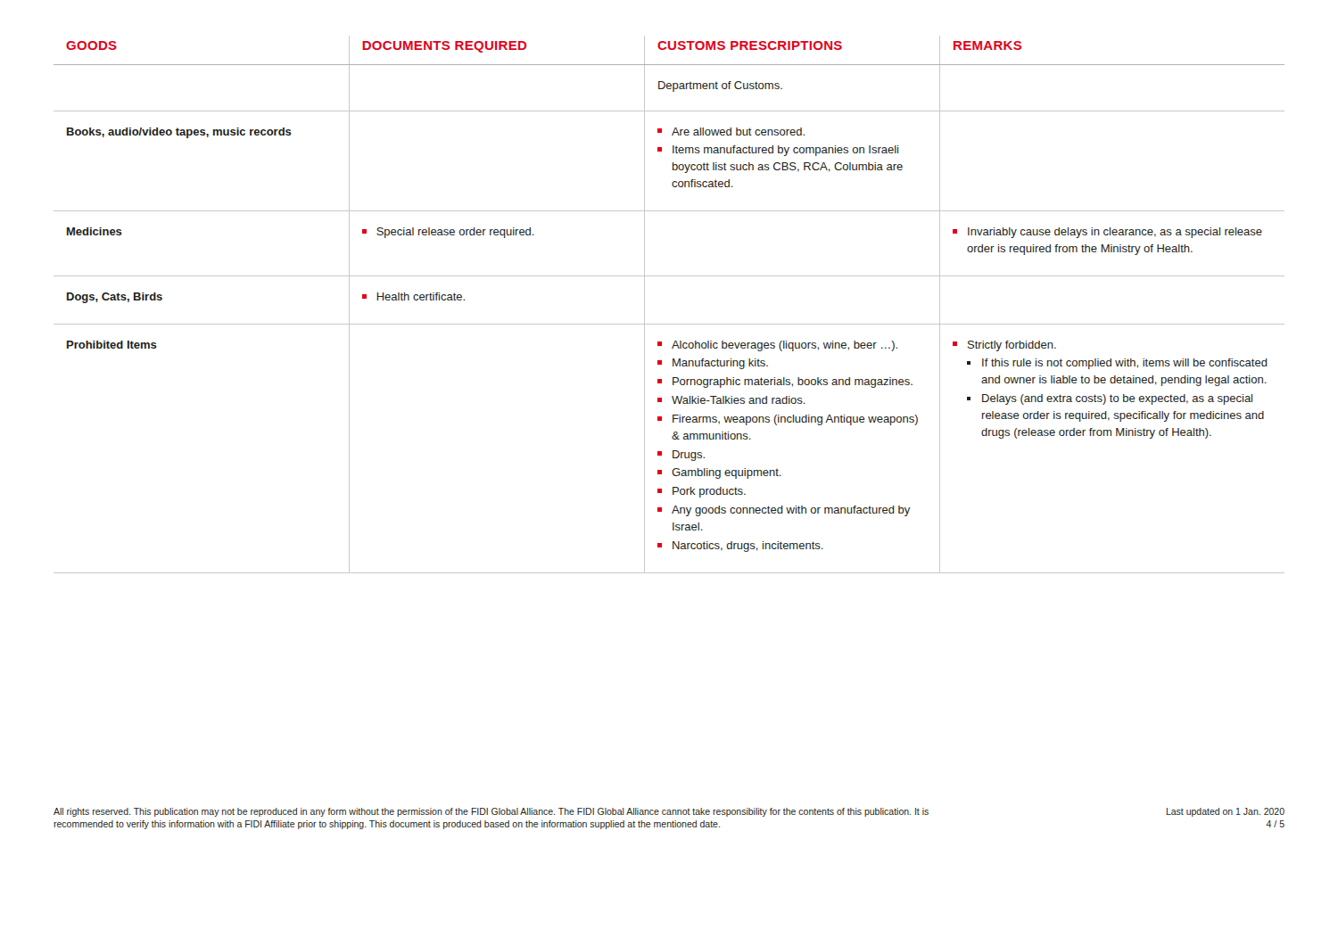| GOODS | DOCUMENTS REQUIRED | CUSTOMS PRESCRIPTIONS | REMARKS |
| --- | --- | --- | --- |
| | | Department of Customs. | |
| Books, audio/video tapes, music records | | Are allowed but censored. Items manufactured by companies on Israeli boycott list such as CBS, RCA, Columbia are confiscated. | |
| Medicines | Special release order required. | | Invariably cause delays in clearance, as a special release order is required from the Ministry of Health. |
| Dogs, Cats, Birds | Health certificate. | | |
| Prohibited Items | | Alcoholic beverages (liquors, wine, beer …). Manufacturing kits. Pornographic materials, books and magazines. Walkie-Talkies and radios. Firearms, weapons (including Antique weapons) & ammunitions. Drugs. Gambling equipment. Pork products. Any goods connected with or manufactured by Israel. Narcotics, drugs, incitements. | Strictly forbidden. If this rule is not complied with, items will be confiscated and owner is liable to be detained, pending legal action. Delays (and extra costs) to be expected, as a special release order is required, specifically for medicines and drugs (release order from Ministry of Health). |
All rights reserved. This publication may not be reproduced in any form without the permission of the FIDI Global Alliance. The FIDI Global Alliance cannot take responsibility for the contents of this publication. It is recommended to verify this information with a FIDI Affiliate prior to shipping. This document is produced based on the information supplied at the mentioned date.
Last updated on 1 Jan. 2020
4 / 5